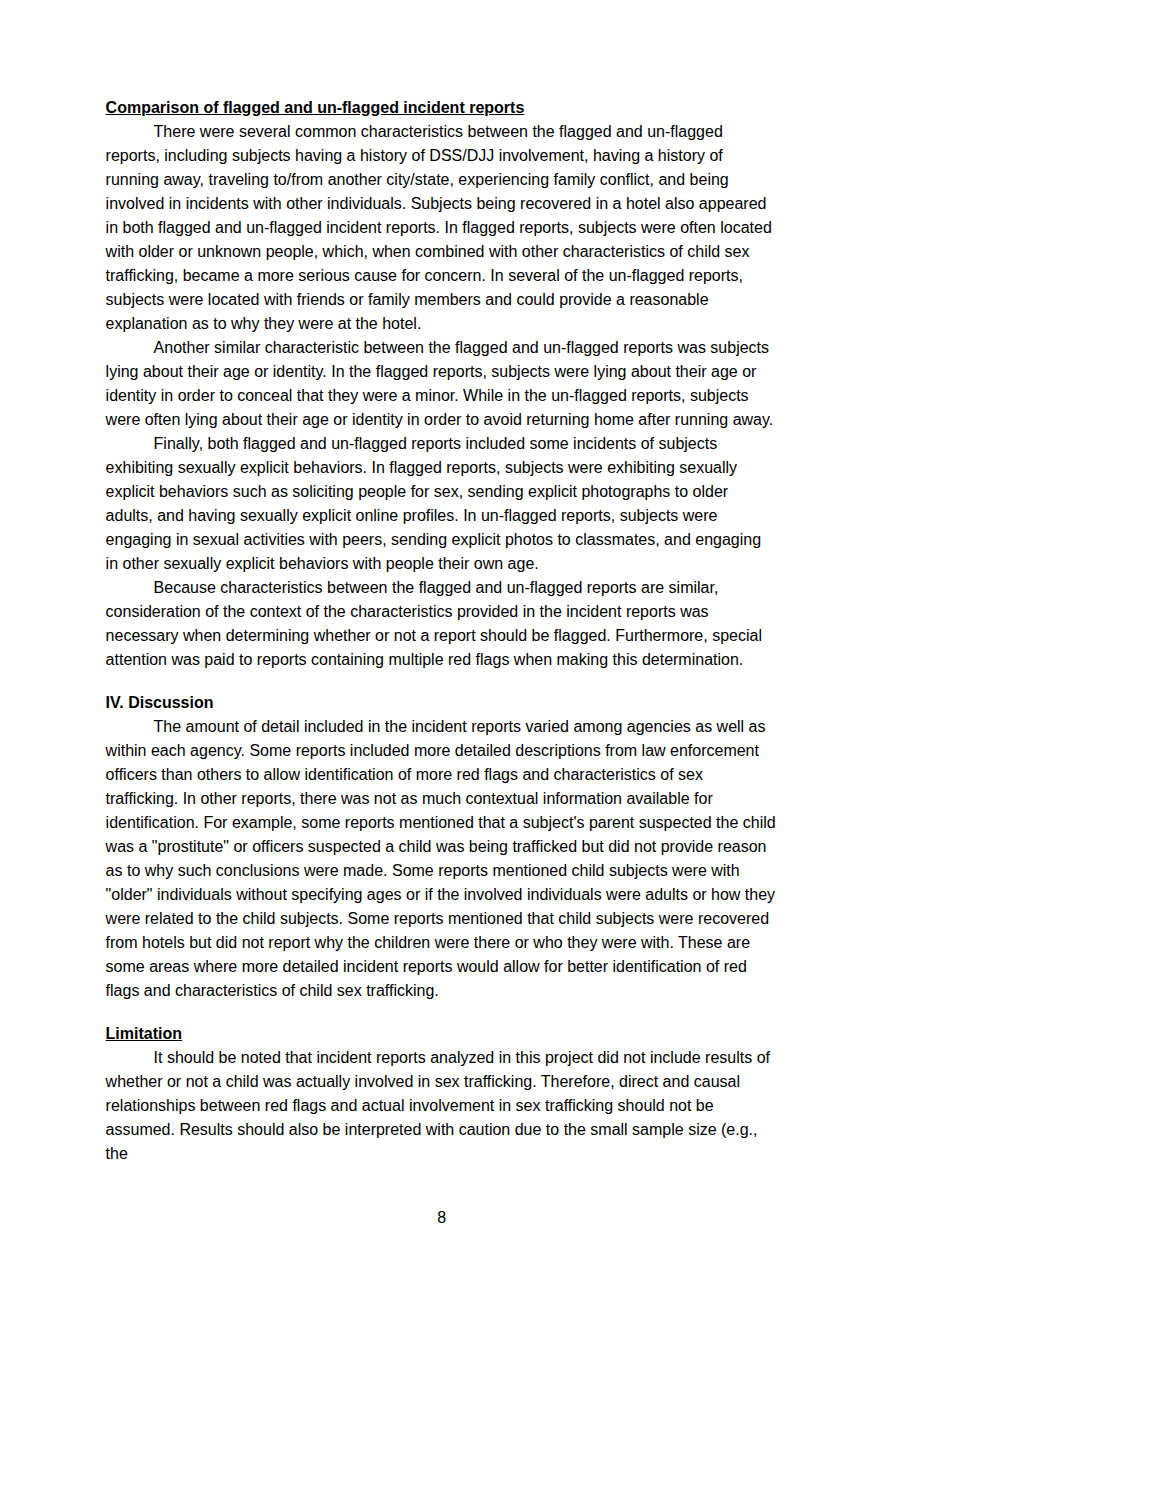Comparison of flagged and un-flagged incident reports
There were several common characteristics between the flagged and un-flagged reports, including subjects having a history of DSS/DJJ involvement, having a history of running away, traveling to/from another city/state, experiencing family conflict, and being involved in incidents with other individuals. Subjects being recovered in a hotel also appeared in both flagged and un-flagged incident reports. In flagged reports, subjects were often located with older or unknown people, which, when combined with other characteristics of child sex trafficking, became a more serious cause for concern. In several of the un-flagged reports, subjects were located with friends or family members and could provide a reasonable explanation as to why they were at the hotel.
Another similar characteristic between the flagged and un-flagged reports was subjects lying about their age or identity. In the flagged reports, subjects were lying about their age or identity in order to conceal that they were a minor. While in the un-flagged reports, subjects were often lying about their age or identity in order to avoid returning home after running away.
Finally, both flagged and un-flagged reports included some incidents of subjects exhibiting sexually explicit behaviors. In flagged reports, subjects were exhibiting sexually explicit behaviors such as soliciting people for sex, sending explicit photographs to older adults, and having sexually explicit online profiles. In un-flagged reports, subjects were engaging in sexual activities with peers, sending explicit photos to classmates, and engaging in other sexually explicit behaviors with people their own age.
Because characteristics between the flagged and un-flagged reports are similar, consideration of the context of the characteristics provided in the incident reports was necessary when determining whether or not a report should be flagged. Furthermore, special attention was paid to reports containing multiple red flags when making this determination.
IV. Discussion
The amount of detail included in the incident reports varied among agencies as well as within each agency. Some reports included more detailed descriptions from law enforcement officers than others to allow identification of more red flags and characteristics of sex trafficking. In other reports, there was not as much contextual information available for identification. For example, some reports mentioned that a subject's parent suspected the child was a "prostitute" or officers suspected a child was being trafficked but did not provide reason as to why such conclusions were made. Some reports mentioned child subjects were with "older" individuals without specifying ages or if the involved individuals were adults or how they were related to the child subjects. Some reports mentioned that child subjects were recovered from hotels but did not report why the children were there or who they were with. These are some areas where more detailed incident reports would allow for better identification of red flags and characteristics of child sex trafficking.
Limitation
It should be noted that incident reports analyzed in this project did not include results of whether or not a child was actually involved in sex trafficking. Therefore, direct and causal relationships between red flags and actual involvement in sex trafficking should not be assumed. Results should also be interpreted with caution due to the small sample size (e.g., the
8